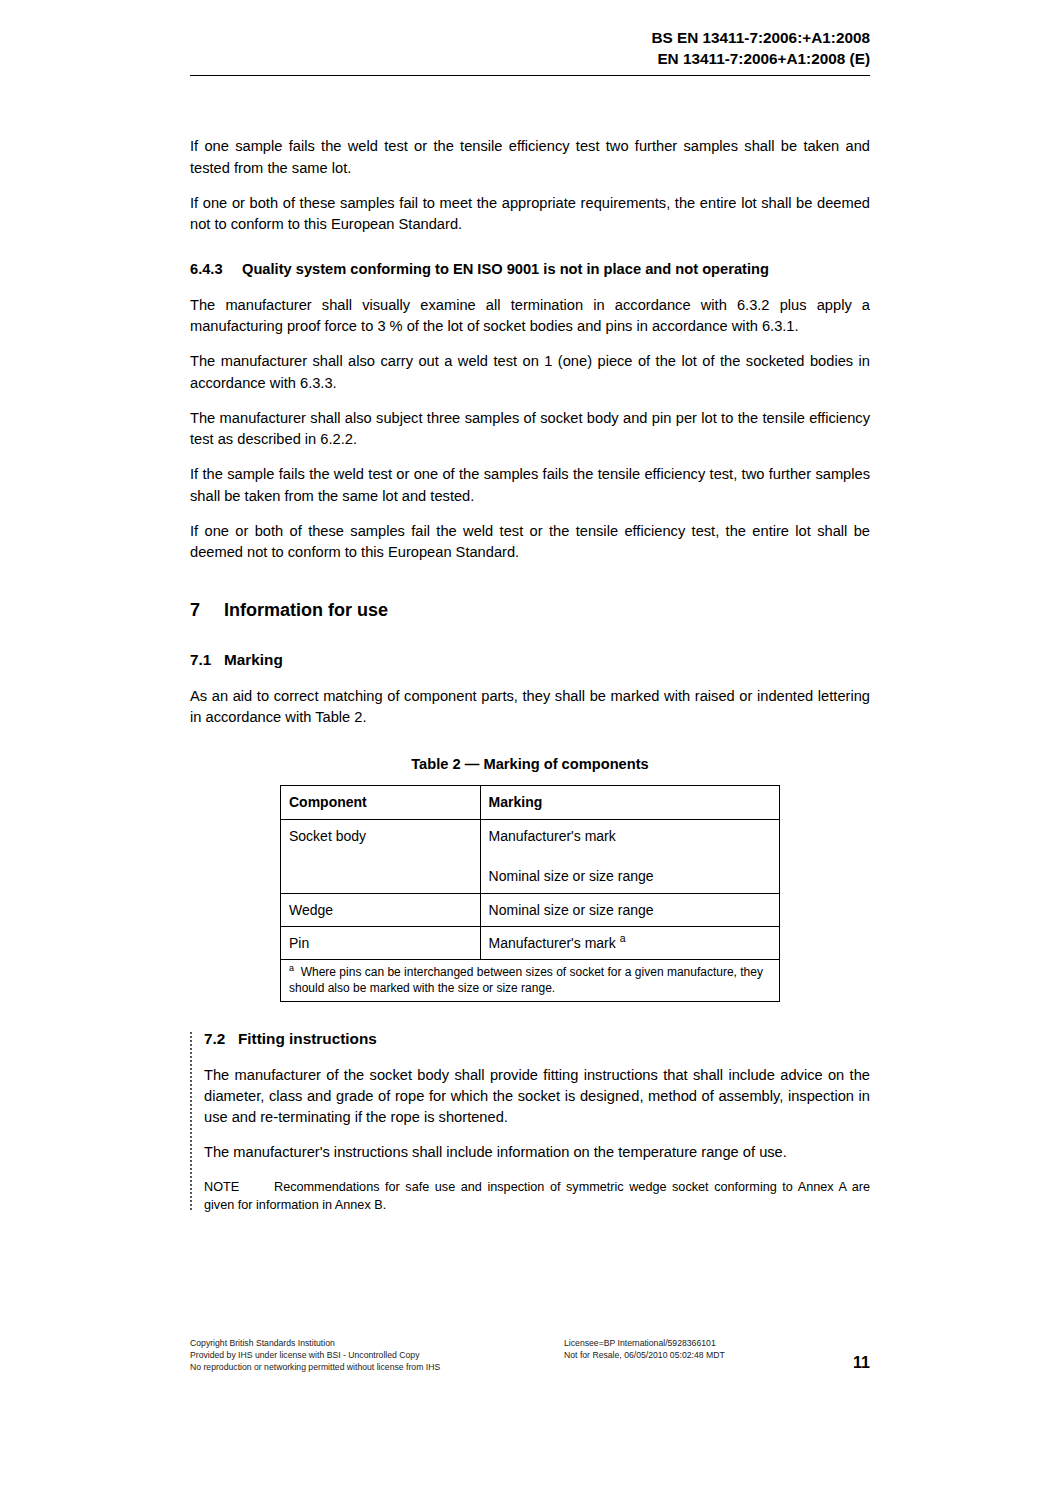BS EN 13411-7:2006:+A1:2008
EN 13411-7:2006+A1:2008 (E)
If one sample fails the weld test or the tensile efficiency test two further samples shall be taken and tested from the same lot.
If one or both of these samples fail to meet the appropriate requirements, the entire lot shall be deemed not to conform to this European Standard.
6.4.3 Quality system conforming to EN ISO 9001 is not in place and not operating
The manufacturer shall visually examine all termination in accordance with 6.3.2 plus apply a manufacturing proof force to 3 % of the lot of socket bodies and pins in accordance with 6.3.1.
The manufacturer shall also carry out a weld test on 1 (one) piece of the lot of the socketed bodies in accordance with 6.3.3.
The manufacturer shall also subject three samples of socket body and pin per lot to the tensile efficiency test as described in 6.2.2.
If the sample fails the weld test or one of the samples fails the tensile efficiency test, two further samples shall be taken from the same lot and tested.
If one or both of these samples fail the weld test or the tensile efficiency test, the entire lot shall be deemed not to conform to this European Standard.
7 Information for use
7.1 Marking
As an aid to correct matching of component parts, they shall be marked with raised or indented lettering in accordance with Table 2.
Table 2 — Marking of components
| Component | Marking |
| --- | --- |
| Socket body | Manufacturer's mark Nominal size or size range |
| Wedge | Nominal size or size range |
| Pin | Manufacturer's mark a |
| a Where pins can be interchanged between sizes of socket for a given manufacture, they should also be marked with the size or size range. |
7.2 Fitting instructions
The manufacturer of the socket body shall provide fitting instructions that shall include advice on the diameter, class and grade of rope for which the socket is designed, method of assembly, inspection in use and re-terminating if the rope is shortened.
The manufacturer's instructions shall include information on the temperature range of use.
NOTERecommendations for safe use and inspection of symmetric wedge socket conforming to Annex A are given for information in Annex B.
Copyright British Standards Institution
Provided by IHS under license with BSI - Uncontrolled Copy
No reproduction or networking permitted without license from IHS
Licensee=BP International/5928366101
Not for Resale, 06/05/2010 05:02:48 MDT
11